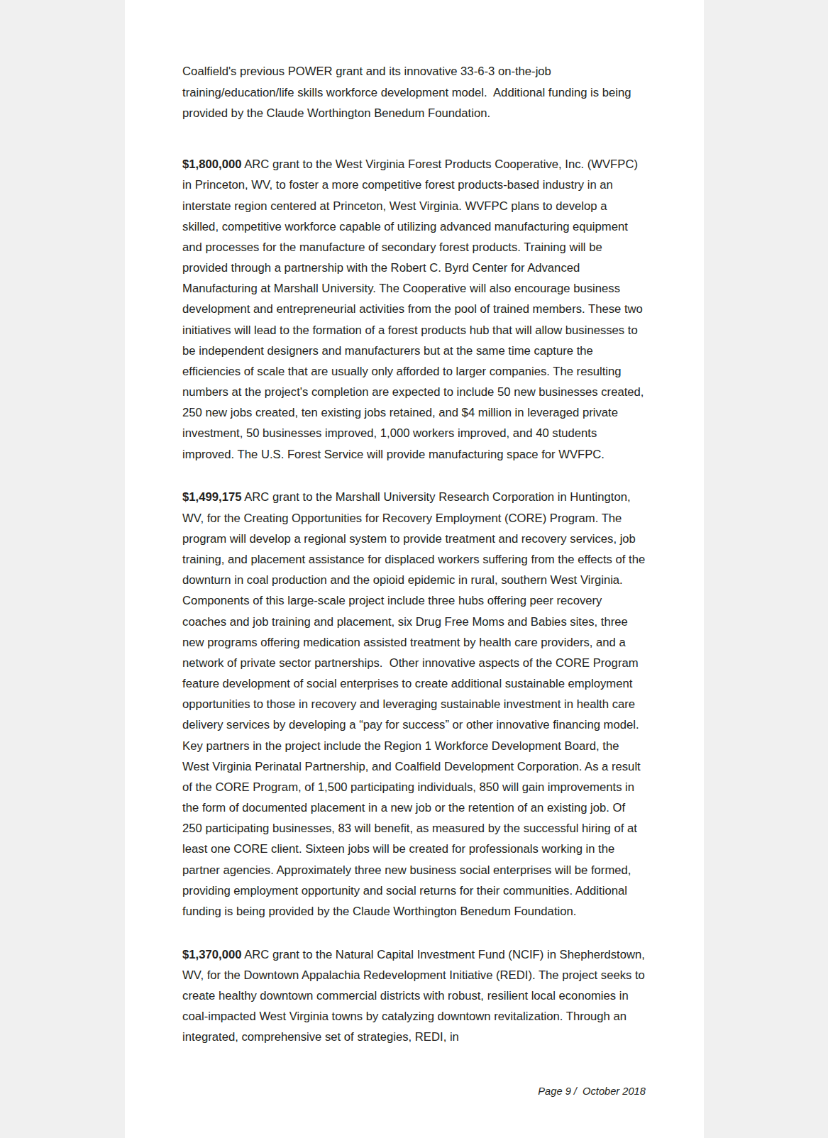Coalfield's previous POWER grant and its innovative 33-6-3 on-the-job training/education/life skills workforce development model. Additional funding is being provided by the Claude Worthington Benedum Foundation.
$1,800,000 ARC grant to the West Virginia Forest Products Cooperative, Inc. (WVFPC) in Princeton, WV, to foster a more competitive forest products-based industry in an interstate region centered at Princeton, West Virginia. WVFPC plans to develop a skilled, competitive workforce capable of utilizing advanced manufacturing equipment and processes for the manufacture of secondary forest products. Training will be provided through a partnership with the Robert C. Byrd Center for Advanced Manufacturing at Marshall University. The Cooperative will also encourage business development and entrepreneurial activities from the pool of trained members. These two initiatives will lead to the formation of a forest products hub that will allow businesses to be independent designers and manufacturers but at the same time capture the efficiencies of scale that are usually only afforded to larger companies. The resulting numbers at the project's completion are expected to include 50 new businesses created, 250 new jobs created, ten existing jobs retained, and $4 million in leveraged private investment, 50 businesses improved, 1,000 workers improved, and 40 students improved. The U.S. Forest Service will provide manufacturing space for WVFPC.
$1,499,175 ARC grant to the Marshall University Research Corporation in Huntington, WV, for the Creating Opportunities for Recovery Employment (CORE) Program. The program will develop a regional system to provide treatment and recovery services, job training, and placement assistance for displaced workers suffering from the effects of the downturn in coal production and the opioid epidemic in rural, southern West Virginia. Components of this large-scale project include three hubs offering peer recovery coaches and job training and placement, six Drug Free Moms and Babies sites, three new programs offering medication assisted treatment by health care providers, and a network of private sector partnerships. Other innovative aspects of the CORE Program feature development of social enterprises to create additional sustainable employment opportunities to those in recovery and leveraging sustainable investment in health care delivery services by developing a “pay for success” or other innovative financing model. Key partners in the project include the Region 1 Workforce Development Board, the West Virginia Perinatal Partnership, and Coalfield Development Corporation. As a result of the CORE Program, of 1,500 participating individuals, 850 will gain improvements in the form of documented placement in a new job or the retention of an existing job. Of 250 participating businesses, 83 will benefit, as measured by the successful hiring of at least one CORE client. Sixteen jobs will be created for professionals working in the partner agencies. Approximately three new business social enterprises will be formed, providing employment opportunity and social returns for their communities. Additional funding is being provided by the Claude Worthington Benedum Foundation.
$1,370,000 ARC grant to the Natural Capital Investment Fund (NCIF) in Shepherdstown, WV, for the Downtown Appalachia Redevelopment Initiative (REDI). The project seeks to create healthy downtown commercial districts with robust, resilient local economies in coal-impacted West Virginia towns by catalyzing downtown revitalization. Through an integrated, comprehensive set of strategies, REDI, in
Page 9 / October 2018